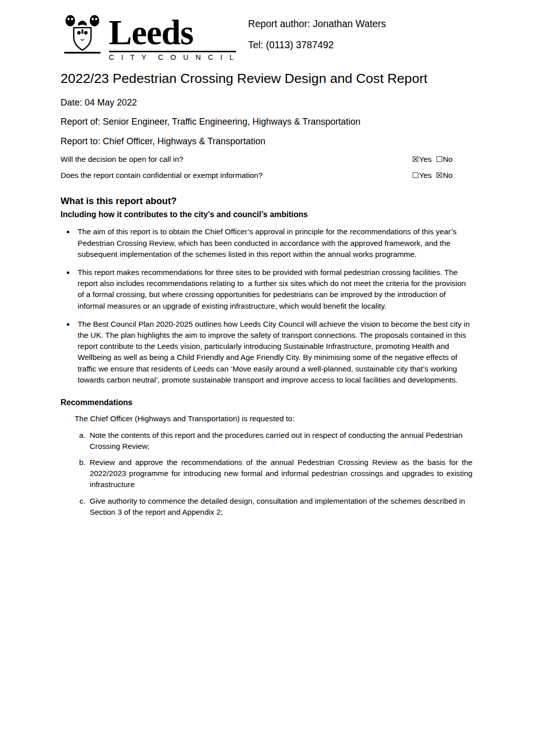Leeds C I T Y C O U N C I L
Report author: Jonathan Waters
Tel: (0113) 3787492
2022/23 Pedestrian Crossing Review Design and Cost Report
Date: 04 May 2022
Report of: Senior Engineer, Traffic Engineering, Highways & Transportation
Report to: Chief Officer, Highways & Transportation
Will the decision be open for call in?
☒Yes ☐No
Does the report contain confidential or exempt information?
☐Yes ☒No
What is this report about?
Including how it contributes to the city’s and council’s ambitions
The aim of this report is to obtain the Chief Officer’s approval in principle for the recommendations of this year’s Pedestrian Crossing Review, which has been conducted in accordance with the approved framework, and the subsequent implementation of the schemes listed in this report within the annual works programme.
This report makes recommendations for three sites to be provided with formal pedestrian crossing facilities. The report also includes recommendations relating to a further six sites which do not meet the criteria for the provision of a formal crossing, but where crossing opportunities for pedestrians can be improved by the introduction of informal measures or an upgrade of existing infrastructure, which would benefit the locality.
The Best Council Plan 2020-2025 outlines how Leeds City Council will achieve the vision to become the best city in the UK. The plan highlights the aim to improve the safety of transport connections. The proposals contained in this report contribute to the Leeds vision, particularly introducing Sustainable Infrastructure, promoting Health and Wellbeing as well as being a Child Friendly and Age Friendly City. By minimising some of the negative effects of traffic we ensure that residents of Leeds can ‘Move easily around a well-planned, sustainable city that’s working towards carbon neutral’, promote sustainable transport and improve access to local facilities and developments.
Recommendations
The Chief Officer (Highways and Transportation) is requested to:
Note the contents of this report and the procedures carried out in respect of conducting the annual Pedestrian Crossing Review;
Review and approve the recommendations of the annual Pedestrian Crossing Review as the basis for the 2022/2023 programme for introducing new formal and informal pedestrian crossings and upgrades to existing infrastructure
Give authority to commence the detailed design, consultation and implementation of the schemes described in Section 3 of the report and Appendix 2;